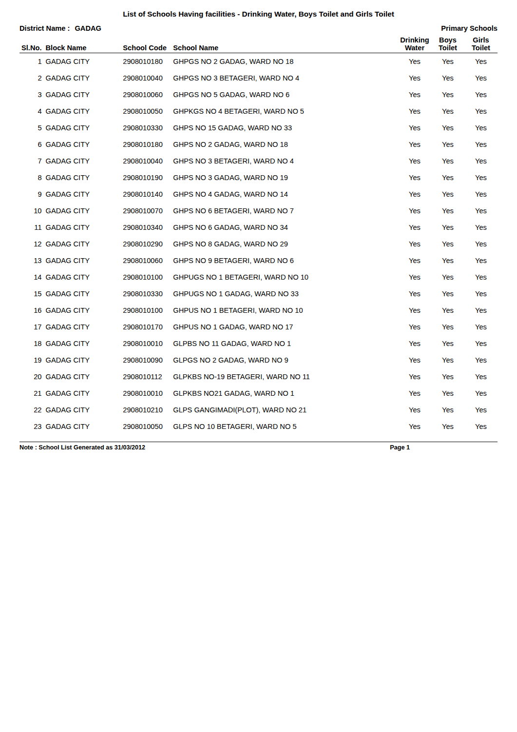List of Schools Having facilities - Drinking Water, Boys Toilet and Girls Toilet
District Name : GADAG
Primary Schools
| Sl.No. | Block Name | School Code | School Name | Drinking Water | Boys Toilet | Girls Toilet |
| --- | --- | --- | --- | --- | --- | --- |
| 1 | GADAG CITY | 2908010180 | GHPGS NO 2 GADAG, WARD NO 18 | Yes | Yes | Yes |
| 2 | GADAG CITY | 2908010040 | GHPGS NO 3 BETAGERI, WARD NO 4 | Yes | Yes | Yes |
| 3 | GADAG CITY | 2908010060 | GHPGS NO 5 GADAG, WARD NO 6 | Yes | Yes | Yes |
| 4 | GADAG CITY | 2908010050 | GHPKGS NO 4 BETAGERI, WARD NO 5 | Yes | Yes | Yes |
| 5 | GADAG CITY | 2908010330 | GHPS NO 15 GADAG, WARD NO 33 | Yes | Yes | Yes |
| 6 | GADAG CITY | 2908010180 | GHPS NO 2 GADAG, WARD NO 18 | Yes | Yes | Yes |
| 7 | GADAG CITY | 2908010040 | GHPS NO 3 BETAGERI, WARD NO 4 | Yes | Yes | Yes |
| 8 | GADAG CITY | 2908010190 | GHPS NO 3 GADAG, WARD NO 19 | Yes | Yes | Yes |
| 9 | GADAG CITY | 2908010140 | GHPS NO 4 GADAG, WARD NO 14 | Yes | Yes | Yes |
| 10 | GADAG CITY | 2908010070 | GHPS NO 6 BETAGERI, WARD NO 7 | Yes | Yes | Yes |
| 11 | GADAG CITY | 2908010340 | GHPS NO 6 GADAG, WARD NO 34 | Yes | Yes | Yes |
| 12 | GADAG CITY | 2908010290 | GHPS NO 8 GADAG, WARD NO 29 | Yes | Yes | Yes |
| 13 | GADAG CITY | 2908010060 | GHPS NO 9 BETAGERI, WARD NO 6 | Yes | Yes | Yes |
| 14 | GADAG CITY | 2908010100 | GHPUGS NO 1 BETAGERI, WARD NO 10 | Yes | Yes | Yes |
| 15 | GADAG CITY | 2908010330 | GHPUGS NO 1 GADAG, WARD NO 33 | Yes | Yes | Yes |
| 16 | GADAG CITY | 2908010100 | GHPUS NO 1 BETAGERI, WARD NO 10 | Yes | Yes | Yes |
| 17 | GADAG CITY | 2908010170 | GHPUS NO 1 GADAG, WARD NO 17 | Yes | Yes | Yes |
| 18 | GADAG CITY | 2908010010 | GLPBS NO 11 GADAG, WARD NO 1 | Yes | Yes | Yes |
| 19 | GADAG CITY | 2908010090 | GLPGS NO 2 GADAG, WARD NO 9 | Yes | Yes | Yes |
| 20 | GADAG CITY | 2908010112 | GLPKBS NO-19 BETAGERI, WARD NO 11 | Yes | Yes | Yes |
| 21 | GADAG CITY | 2908010010 | GLPKBS NO21 GADAG, WARD NO 1 | Yes | Yes | Yes |
| 22 | GADAG CITY | 2908010210 | GLPS GANGIMADI(PLOT), WARD NO 21 | Yes | Yes | Yes |
| 23 | GADAG CITY | 2908010050 | GLPS NO 10 BETAGERI, WARD NO 5 | Yes | Yes | Yes |
Note : School List Generated as 31/03/2012
Page 1